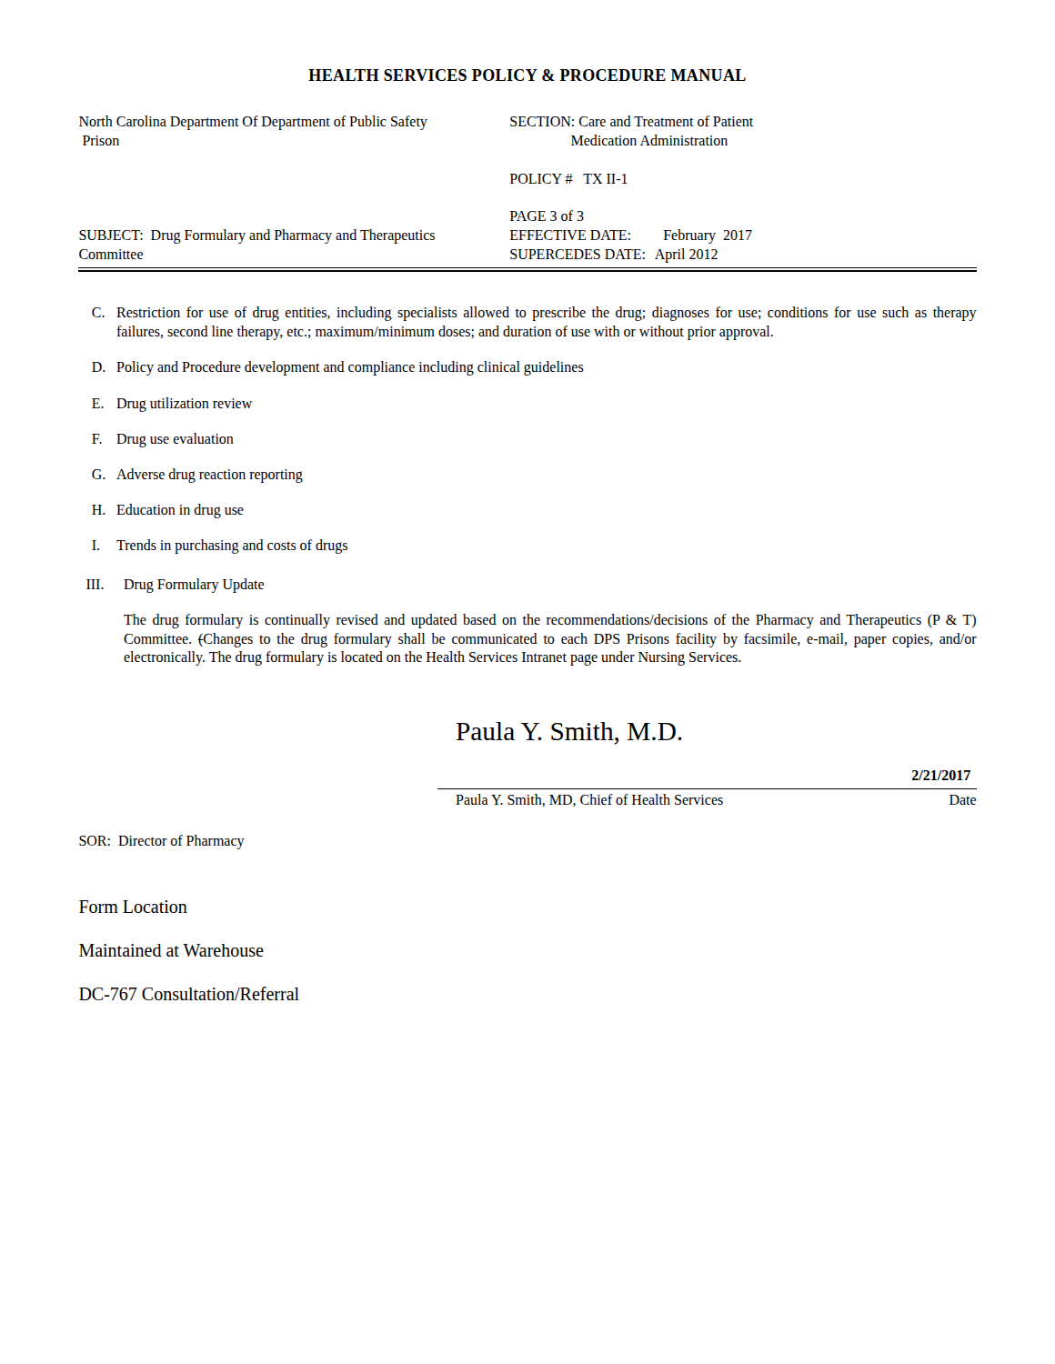HEALTH SERVICES POLICY & PROCEDURE MANUAL
| North Carolina Department Of Department of Public Safety Prison | SECTION: Care and Treatment of Patient Medication Administration |
| | POLICY # TX II-1 |
| | PAGE 3 of 3 |
| SUBJECT: Drug Formulary and Pharmacy and Therapeutics Committee | EFFECTIVE DATE: February 2017 SUPERCEDES DATE: April 2012 |
C. Restriction for use of drug entities, including specialists allowed to prescribe the drug; diagnoses for use; conditions for use such as therapy failures, second line therapy, etc.; maximum/minimum doses; and duration of use with or without prior approval.
D. Policy and Procedure development and compliance including clinical guidelines
E. Drug utilization review
F. Drug use evaluation
G. Adverse drug reaction reporting
H. Education in drug use
I. Trends in purchasing and costs of drugs
III. Drug Formulary Update
The drug formulary is continually revised and updated based on the recommendations/decisions of the Pharmacy and Therapeutics (P & T) Committee. (Changes to the drug formulary shall be communicated to each DPS Prisons facility by facsimile, e-mail, paper copies, and/or electronically. The drug formulary is located on the Health Services Intranet page under Nursing Services.
Paula Y. Smith, M.D.
2/21/2017
Paula Y. Smith, MD, Chief of Health Services Date
SOR: Director of Pharmacy
Form Location
Maintained at Warehouse
DC-767 Consultation/Referral